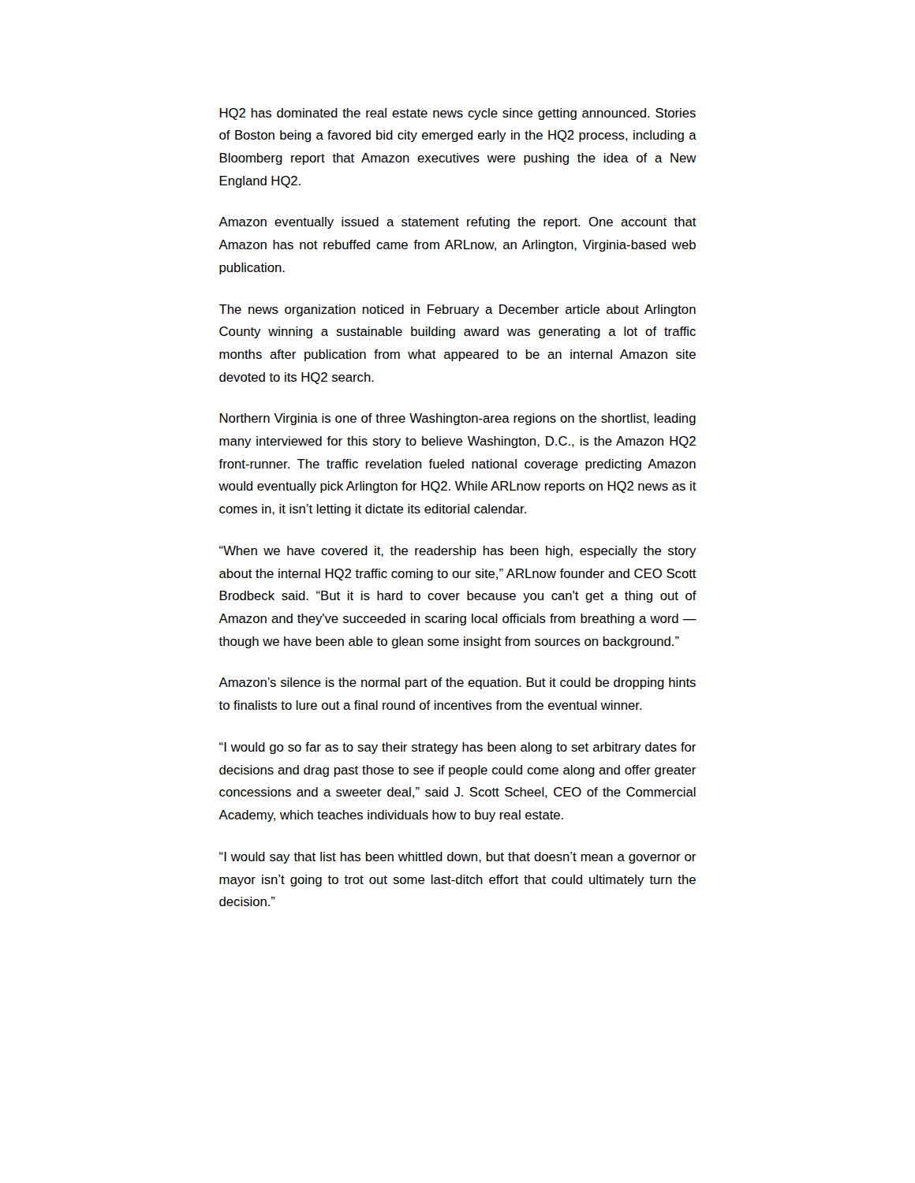HQ2 has dominated the real estate news cycle since getting announced. Stories of Boston being a favored bid city emerged early in the HQ2 process, including a Bloomberg report that Amazon executives were pushing the idea of a New England HQ2.
Amazon eventually issued a statement refuting the report. One account that Amazon has not rebuffed came from ARLnow, an Arlington, Virginia-based web publication.
The news organization noticed in February a December article about Arlington County winning a sustainable building award was generating a lot of traffic months after publication from what appeared to be an internal Amazon site devoted to its HQ2 search.
Northern Virginia is one of three Washington-area regions on the shortlist, leading many interviewed for this story to believe Washington, D.C., is the Amazon HQ2 front-runner. The traffic revelation fueled national coverage predicting Amazon would eventually pick Arlington for HQ2. While ARLnow reports on HQ2 news as it comes in, it isn’t letting it dictate its editorial calendar.
“When we have covered it, the readership has been high, especially the story about the internal HQ2 traffic coming to our site,” ARLnow founder and CEO Scott Brodbeck said. “But it is hard to cover because you can't get a thing out of Amazon and they've succeeded in scaring local officials from breathing a word — though we have been able to glean some insight from sources on background.”
Amazon’s silence is the normal part of the equation. But it could be dropping hints to finalists to lure out a final round of incentives from the eventual winner.
“I would go so far as to say their strategy has been along to set arbitrary dates for decisions and drag past those to see if people could come along and offer greater concessions and a sweeter deal,” said J. Scott Scheel, CEO of the Commercial Academy, which teaches individuals how to buy real estate.
“I would say that list has been whittled down, but that doesn’t mean a governor or mayor isn’t going to trot out some last-ditch effort that could ultimately turn the decision.”